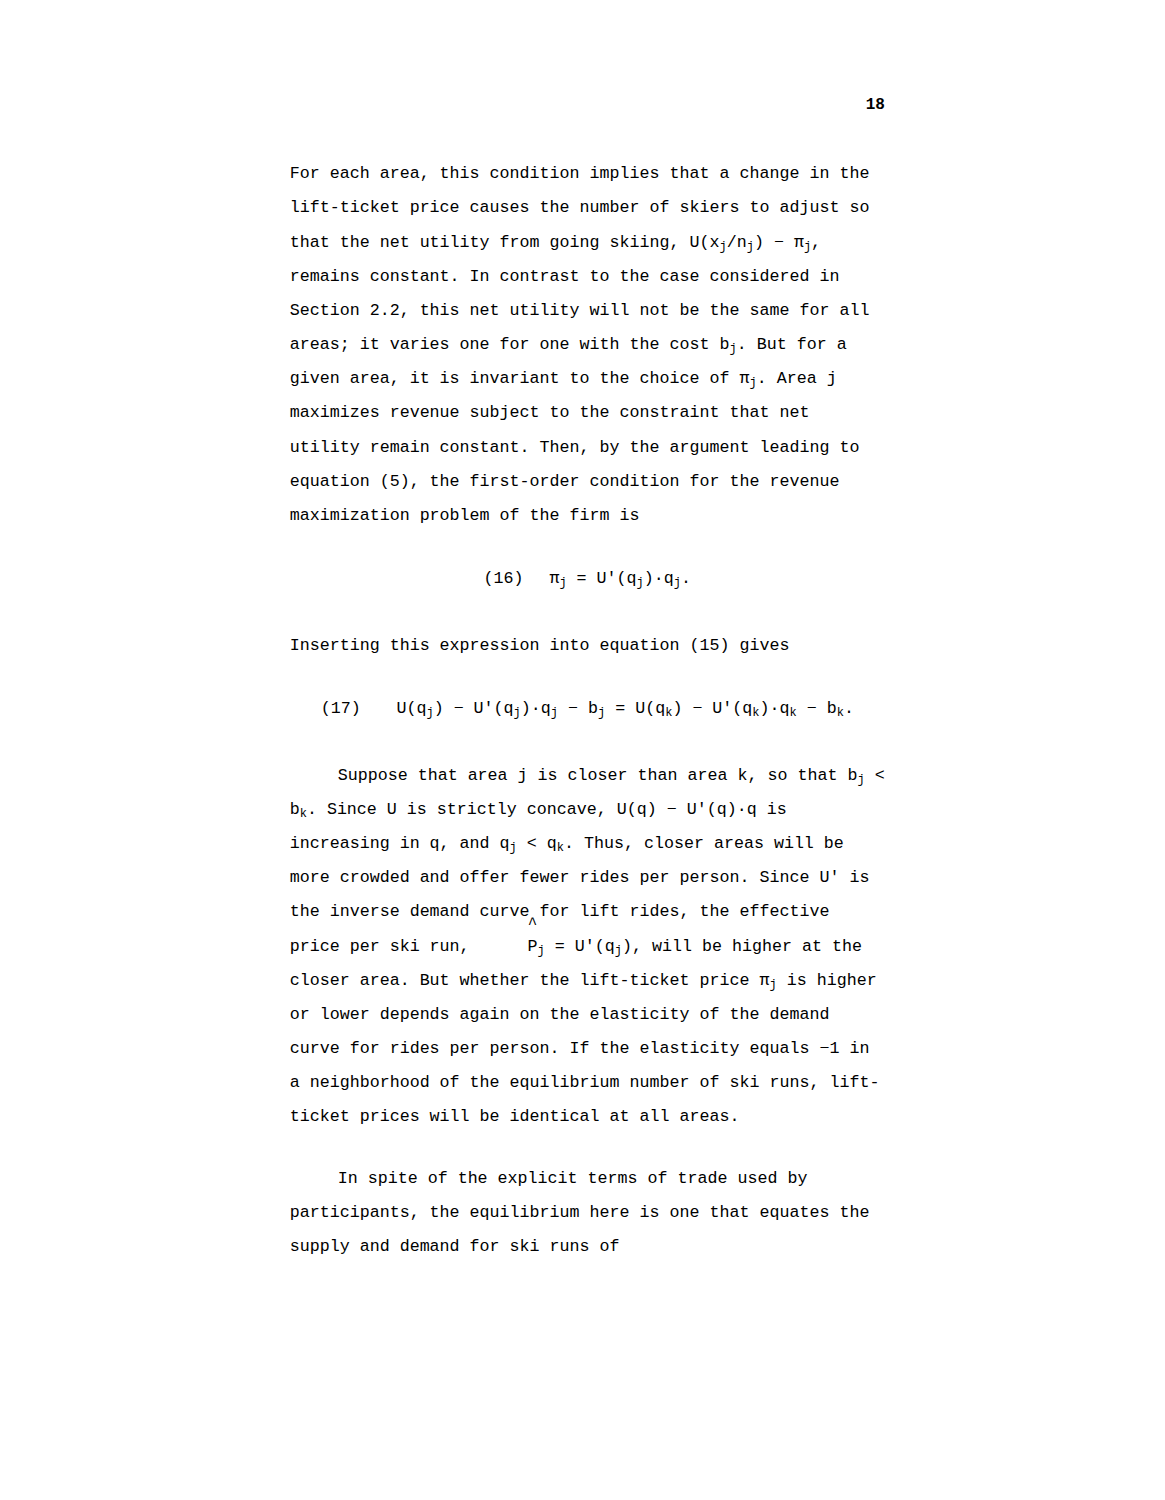18
For each area, this condition implies that a change in the lift-ticket price causes the number of skiers to adjust so that the net utility from going skiing, U(xj/nj) − πj, remains constant. In contrast to the case considered in Section 2.2, this net utility will not be the same for all areas; it varies one for one with the cost bj. But for a given area, it is invariant to the choice of πj. Area j maximizes revenue subject to the constraint that net utility remain constant. Then, by the argument leading to equation (5), the first-order condition for the revenue maximization problem of the firm is
(16) πj = U'(qj)·qj.
Inserting this expression into equation (15) gives
(17) U(qj) − U'(qj)·qj − bj = U(qk) − U'(qk)·qk − bk.
Suppose that area j is closer than area k, so that bj < bk. Since U is strictly concave, U(q) − U'(q)·q is increasing in q, and qj < qk. Thus, closer areas will be more crowded and offer fewer rides per person. Since U' is the inverse demand curve for lift rides, the effective price per ski run, Pj = U'(qj), will be higher at the closer area. But whether the lift-ticket price πj is higher or lower depends again on the elasticity of the demand curve for rides per person. If the elasticity equals −1 in a neighborhood of the equilibrium number of ski runs, lift-ticket prices will be identical at all areas.
In spite of the explicit terms of trade used by participants, the equilibrium here is one that equates the supply and demand for ski runs of